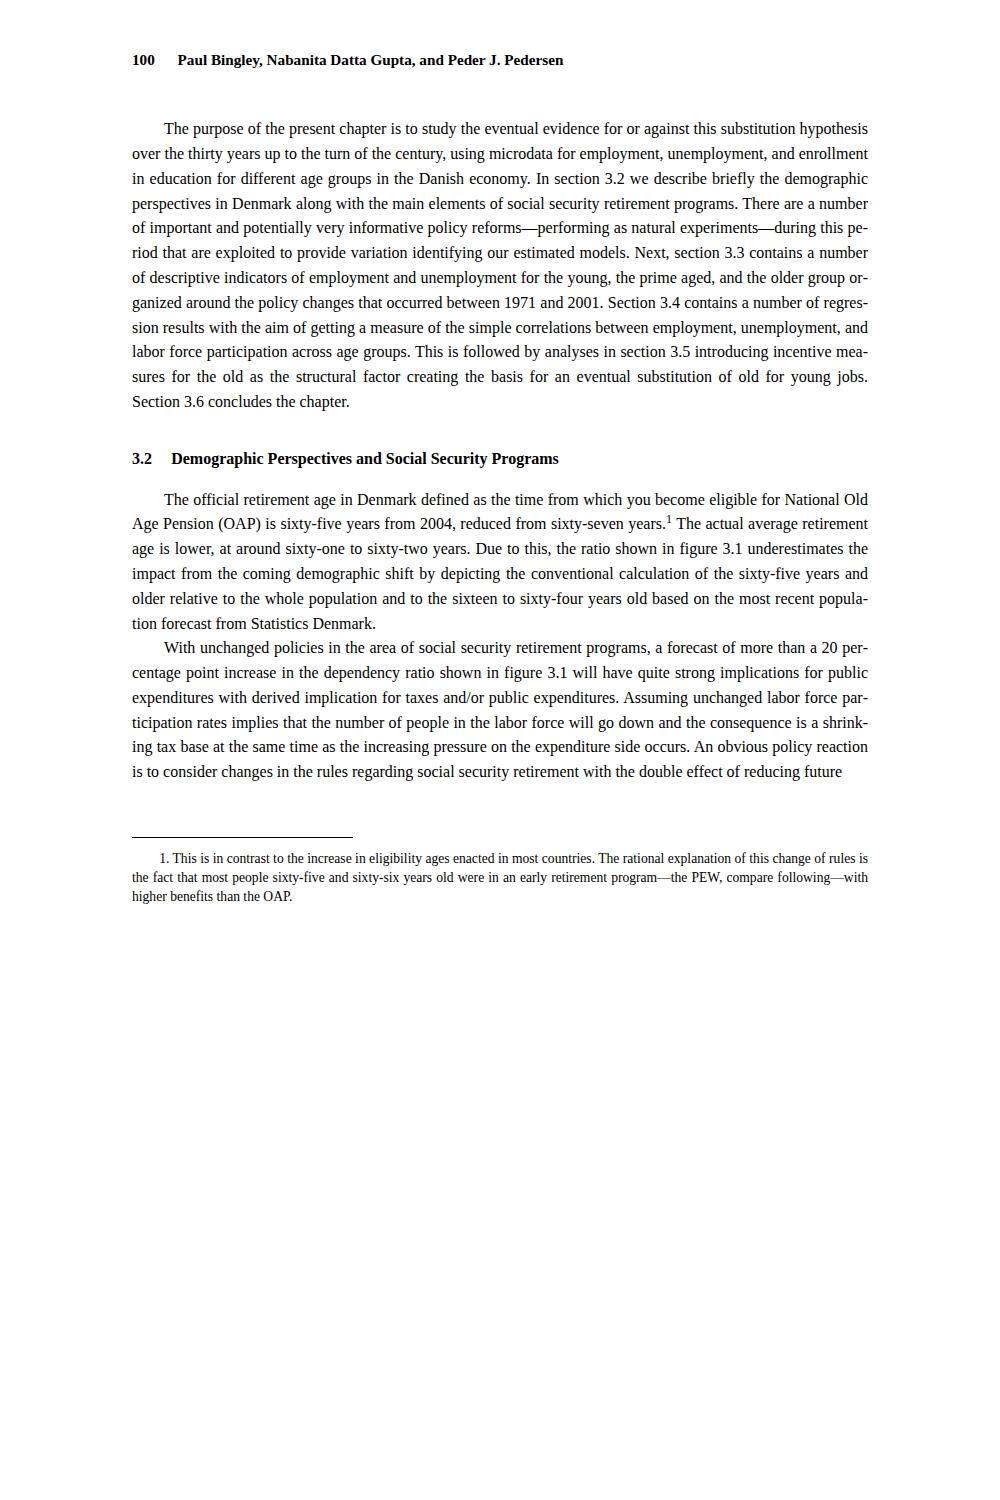100 Paul Bingley, Nabanita Datta Gupta, and Peder J. Pedersen
The purpose of the present chapter is to study the eventual evidence for or against this substitution hypothesis over the thirty years up to the turn of the century, using microdata for employment, unemployment, and enrollment in education for different age groups in the Danish economy. In section 3.2 we describe briefly the demographic perspectives in Denmark along with the main elements of social security retirement programs. There are a number of important and potentially very informative policy reforms—performing as natural experiments—during this period that are exploited to provide variation identifying our estimated models. Next, section 3.3 contains a number of descriptive indicators of employment and unemployment for the young, the prime aged, and the older group organized around the policy changes that occurred between 1971 and 2001. Section 3.4 contains a number of regression results with the aim of getting a measure of the simple correlations between employment, unemployment, and labor force participation across age groups. This is followed by analyses in section 3.5 introducing incentive measures for the old as the structural factor creating the basis for an eventual substitution of old for young jobs. Section 3.6 concludes the chapter.
3.2 Demographic Perspectives and Social Security Programs
The official retirement age in Denmark defined as the time from which you become eligible for National Old Age Pension (OAP) is sixty-five years from 2004, reduced from sixty-seven years.1 The actual average retirement age is lower, at around sixty-one to sixty-two years. Due to this, the ratio shown in figure 3.1 underestimates the impact from the coming demographic shift by depicting the conventional calculation of the sixty-five years and older relative to the whole population and to the sixteen to sixty-four years old based on the most recent population forecast from Statistics Denmark.
With unchanged policies in the area of social security retirement programs, a forecast of more than a 20 percentage point increase in the dependency ratio shown in figure 3.1 will have quite strong implications for public expenditures with derived implication for taxes and/or public expenditures. Assuming unchanged labor force participation rates implies that the number of people in the labor force will go down and the consequence is a shrinking tax base at the same time as the increasing pressure on the expenditure side occurs. An obvious policy reaction is to consider changes in the rules regarding social security retirement with the double effect of reducing future
1. This is in contrast to the increase in eligibility ages enacted in most countries. The rational explanation of this change of rules is the fact that most people sixty-five and sixty-six years old were in an early retirement program—the PEW, compare following—with higher benefits than the OAP.